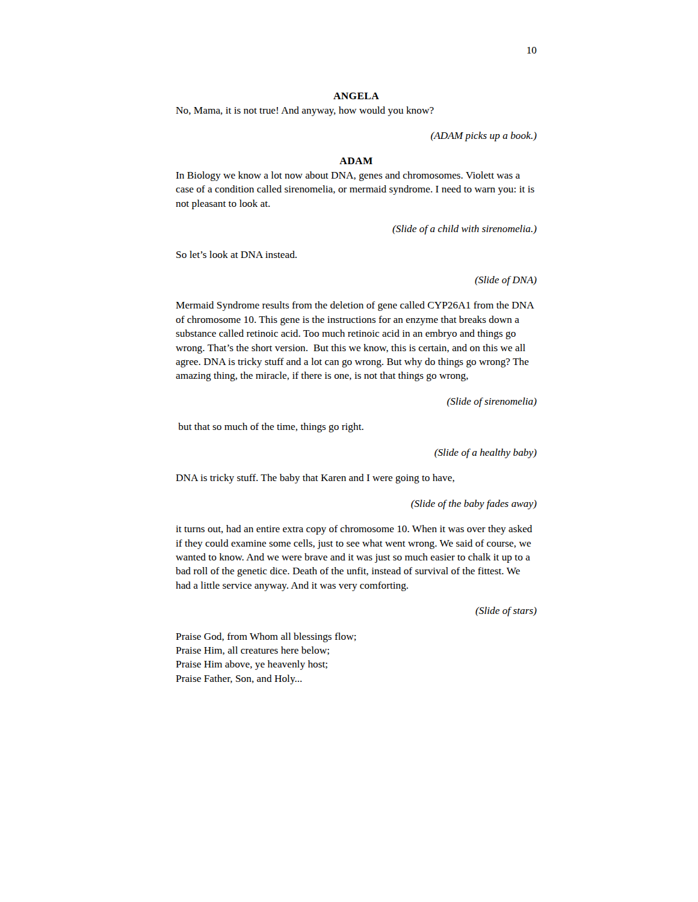10
ANGELA
No, Mama, it is not true! And anyway, how would you know?
(ADAM picks up a book.)
ADAM
In Biology we know a lot now about DNA, genes and chromosomes. Violett was a case of a condition called sirenomelia, or mermaid syndrome. I need to warn you: it is not pleasant to look at.
(Slide of a child with sirenomelia.)
So let’s look at DNA instead.
(Slide of DNA)
Mermaid Syndrome results from the deletion of gene called CYP26A1 from the DNA of chromosome 10. This gene is the instructions for an enzyme that breaks down a substance called retinoic acid. Too much retinoic acid in an embryo and things go wrong. That’s the short version. But this we know, this is certain, and on this we all agree. DNA is tricky stuff and a lot can go wrong. But why do things go wrong? The amazing thing, the miracle, if there is one, is not that things go wrong,
(Slide of sirenomelia)
but that so much of the time, things go right.
(Slide of a healthy baby)
DNA is tricky stuff. The baby that Karen and I were going to have,
(Slide of the baby fades away)
it turns out, had an entire extra copy of chromosome 10. When it was over they asked if they could examine some cells, just to see what went wrong. We said of course, we wanted to know. And we were brave and it was just so much easier to chalk it up to a bad roll of the genetic dice. Death of the unfit, instead of survival of the fittest. We had a little service anyway. And it was very comforting.
(Slide of stars)
Praise God, from Whom all blessings flow;
Praise Him, all creatures here below;
Praise Him above, ye heavenly host;
Praise Father, Son, and Holy...